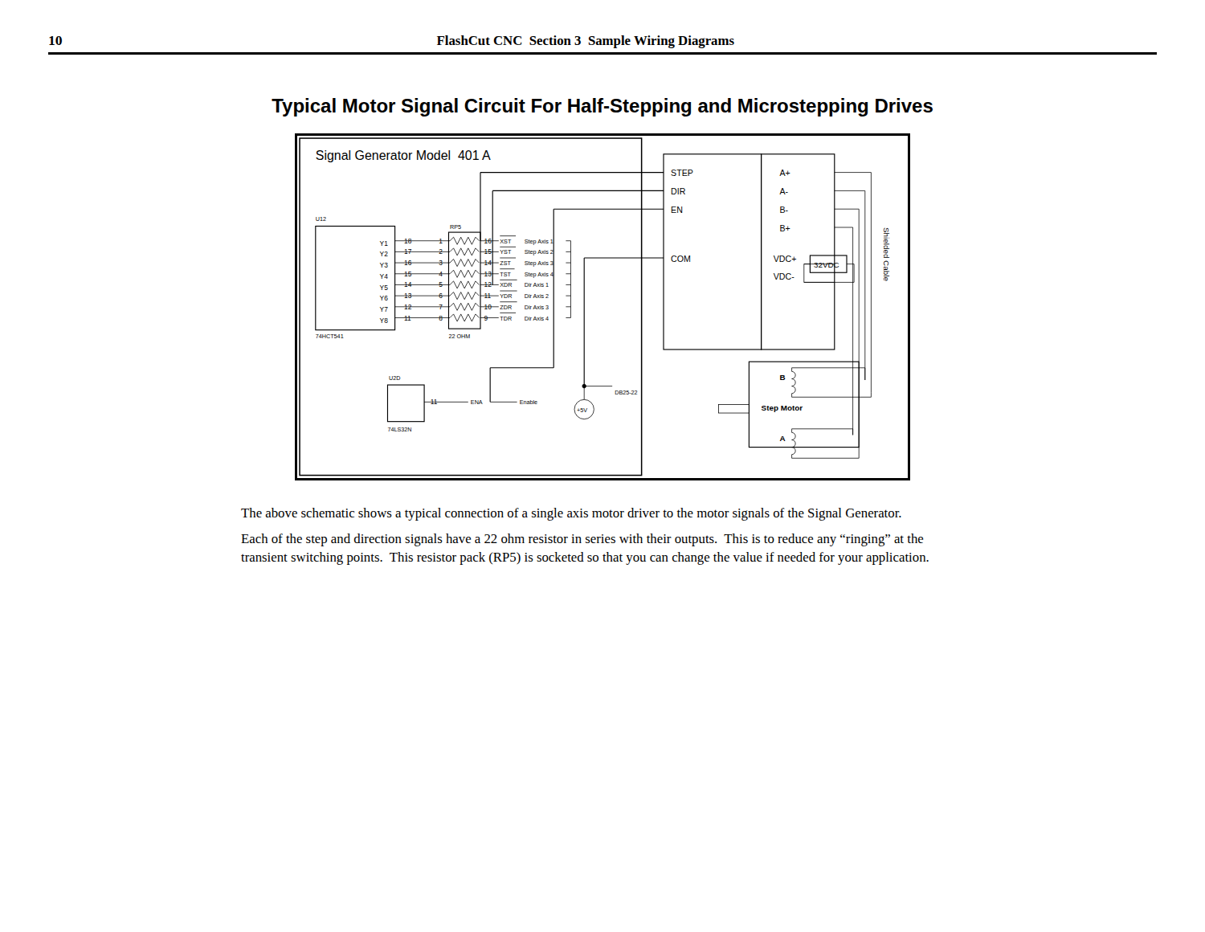10 FlashCut CNC Section 3 Sample Wiring Diagrams
Typical Motor Signal Circuit For Half-Stepping and Microstepping Drives
Signal Generator Model 401 A U12 74HCT541 Y1 Y2 Y3 Y4 Y5 Y6 Y7 Y8 18 17 16 15 14 13 12 11 1 2 3 4 5 6 7 8 RP5 22 OHM 16 15 14 13 12 11 10 9 XST YST ZST TST XDR YDR ZDR TDR Step Axis 1 Step Axis 2 Step Axis 3 Step Axis 4 Dir Axis 1 Dir Axis 2 Dir Axis 3 Dir Axis 4 U2D 74LS32N 11 ENA Enable +5V DB25-22 STEP DIR EN COM A+ A- B- B+ VDC+ VDC- 32VDC Shielded Cable B Step Motor A
The above schematic shows a typical connection of a single axis motor driver to the motor signals of the Signal Generator.
Each of the step and direction signals have a 22 ohm resistor in series with their outputs. This is to reduce any “ringing” at the transient switching points. This resistor pack (RP5) is socketed so that you can change the value if needed for your application.